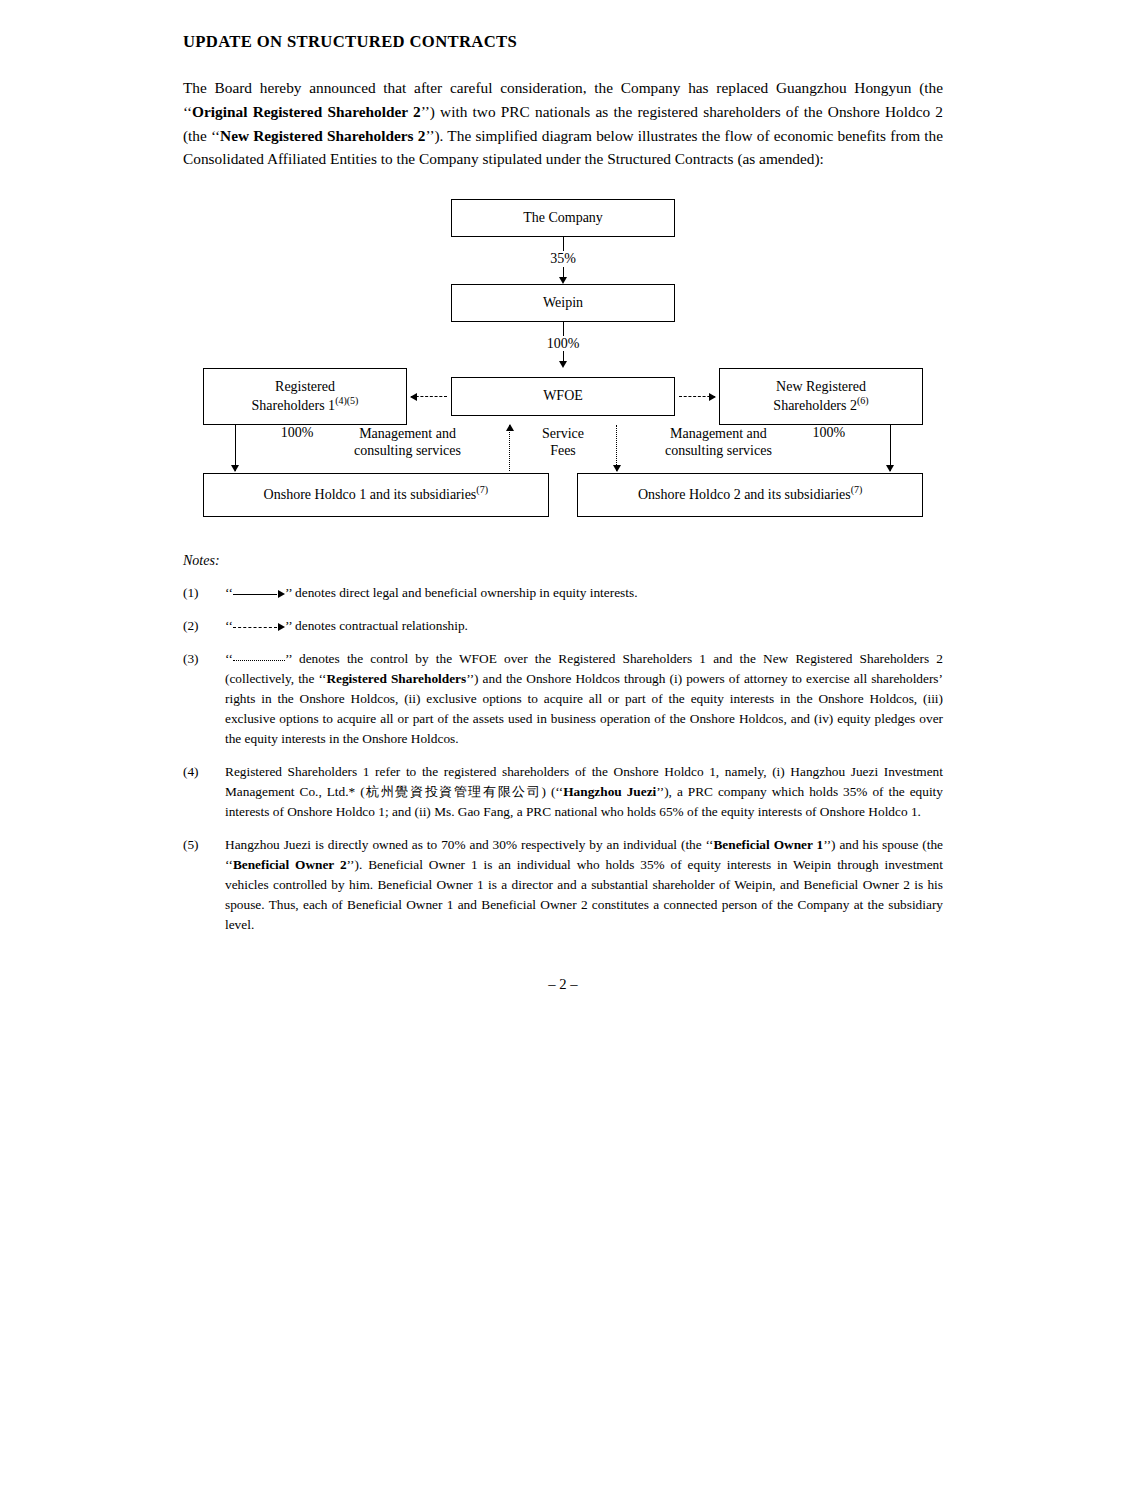UPDATE ON STRUCTURED CONTRACTS
The Board hereby announced that after careful consideration, the Company has replaced Guangzhou Hongyun (the ‘‘Original Registered Shareholder 2’’) with two PRC nationals as the registered shareholders of the Onshore Holdco 2 (the ‘‘New Registered Shareholders 2’’). The simplified diagram below illustrates the flow of economic benefits from the Consolidated Affiliated Entities to the Company stipulated under the Structured Contracts (as amended):
The Company
35%
Weipin
100%
| Registered Shareholders 1 (4)(5) | | WFOE | | New Registered Shareholders 2 (6) |
| | 100% | Management and consulting services | | Service Fees | | Management and consulting services | 100% | |
| Onshore Holdco 1 and its subsidiaries (7) | | Onshore Holdco 2 and its subsidiaries (7) |
Notes:
| (1) | ‘‘ ’’ denotes direct legal and beneficial ownership in equity interests. |
| (2) | ‘‘ ’’ denotes contractual relationship. |
| (3) | ‘‘ ’’ denotes the control by the WFOE over the Registered Shareholders 1 and the New Registered Shareholders 2 (collectively, the ‘‘ Registered Shareholders ’’) and the Onshore Holdcos through (i) powers of attorney to exercise all shareholders’ rights in the Onshore Holdcos, (ii) exclusive options to acquire all or part of the equity interests in the Onshore Holdcos, (iii) exclusive options to acquire all or part of the assets used in business operation of the Onshore Holdcos, and (iv) equity pledges over the equity interests in the Onshore Holdcos. |
| (4) | Registered Shareholders 1 refer to the registered shareholders of the Onshore Holdco 1, namely, (i) Hangzhou Juezi Investment Management Co., Ltd.* (杭州覺資投資管理有限公司) (‘‘ Hangzhou Juezi ’’), a PRC company which holds 35% of the equity interests of Onshore Holdco 1; and (ii) Ms. Gao Fang, a PRC national who holds 65% of the equity interests of Onshore Holdco 1. |
| (5) | Hangzhou Juezi is directly owned as to 70% and 30% respectively by an individual (the ‘‘ Beneficial Owner 1 ’’) and his spouse (the ‘‘ Beneficial Owner 2 ’’). Beneficial Owner 1 is an individual who holds 35% of equity interests in Weipin through investment vehicles controlled by him. Beneficial Owner 1 is a director and a substantial shareholder of Weipin, and Beneficial Owner 2 is his spouse. Thus, each of Beneficial Owner 1 and Beneficial Owner 2 constitutes a connected person of the Company at the subsidiary level. |
– 2 –